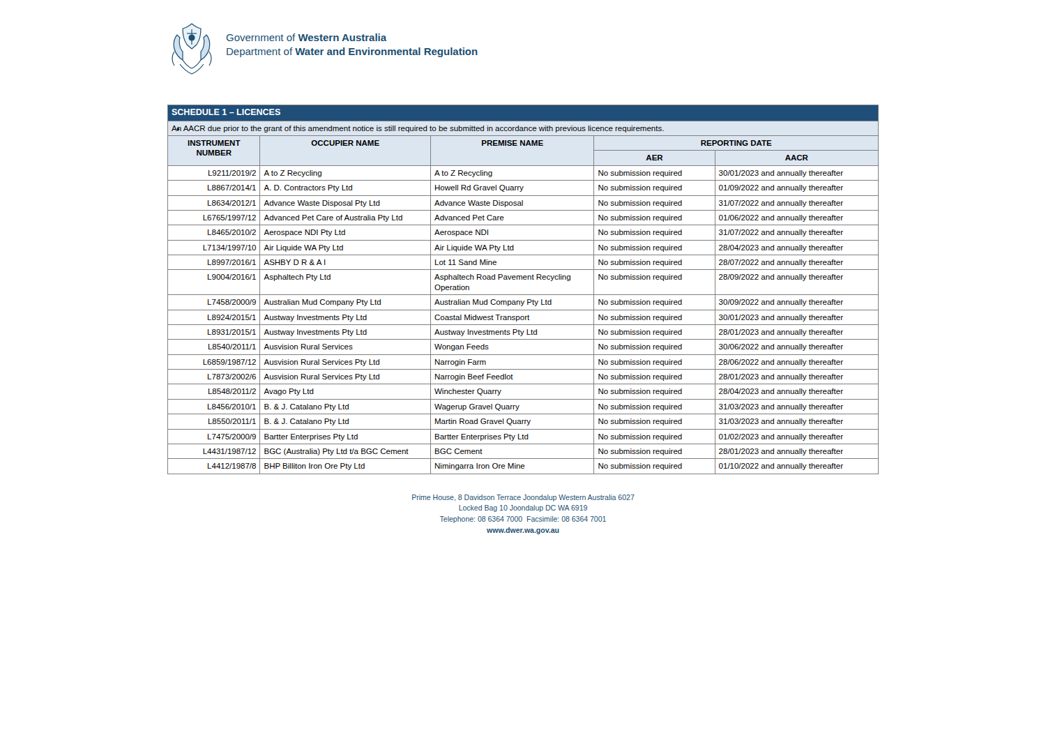Government of Western Australia
Department of Water and Environmental Regulation
| SCHEDULE 1 – LICENCES |
| An AACR due prior to the grant of this amendment notice is still required to be submitted in accordance with previous licence requirements. |
| INSTRUMENT NUMBER | OCCUPIER NAME | PREMISE NAME | REPORTING DATE |
| AER | AACR |
| L9211/2019/2 | A to Z Recycling | A to Z Recycling | No submission required | 30/01/2023 and annually thereafter |
| L8867/2014/1 | A. D. Contractors Pty Ltd | Howell Rd Gravel Quarry | No submission required | 01/09/2022 and annually thereafter |
| L8634/2012/1 | Advance Waste Disposal Pty Ltd | Advance Waste Disposal | No submission required | 31/07/2022 and annually thereafter |
| L6765/1997/12 | Advanced Pet Care of Australia Pty Ltd | Advanced Pet Care | No submission required | 01/06/2022 and annually thereafter |
| L8465/2010/2 | Aerospace NDI Pty Ltd | Aerospace NDI | No submission required | 31/07/2022 and annually thereafter |
| L7134/1997/10 | Air Liquide WA Pty Ltd | Air Liquide WA Pty Ltd | No submission required | 28/04/2023 and annually thereafter |
| L8997/2016/1 | ASHBY D R & A I | Lot 11 Sand Mine | No submission required | 28/07/2022 and annually thereafter |
| L9004/2016/1 | Asphaltech Pty Ltd | Asphaltech Road Pavement Recycling Operation | No submission required | 28/09/2022 and annually thereafter |
| L7458/2000/9 | Australian Mud Company Pty Ltd | Australian Mud Company Pty Ltd | No submission required | 30/09/2022 and annually thereafter |
| L8924/2015/1 | Austway Investments Pty Ltd | Coastal Midwest Transport | No submission required | 30/01/2023 and annually thereafter |
| L8931/2015/1 | Austway Investments Pty Ltd | Austway Investments Pty Ltd | No submission required | 28/01/2023 and annually thereafter |
| L8540/2011/1 | Ausvision Rural Services | Wongan Feeds | No submission required | 30/06/2022 and annually thereafter |
| L6859/1987/12 | Ausvision Rural Services Pty Ltd | Narrogin Farm | No submission required | 28/06/2022 and annually thereafter |
| L7873/2002/6 | Ausvision Rural Services Pty Ltd | Narrogin Beef Feedlot | No submission required | 28/01/2023 and annually thereafter |
| L8548/2011/2 | Avago Pty Ltd | Winchester Quarry | No submission required | 28/04/2023 and annually thereafter |
| L8456/2010/1 | B. & J. Catalano Pty Ltd | Wagerup Gravel Quarry | No submission required | 31/03/2023 and annually thereafter |
| L8550/2011/1 | B. & J. Catalano Pty Ltd | Martin Road Gravel Quarry | No submission required | 31/03/2023 and annually thereafter |
| L7475/2000/9 | Bartter Enterprises Pty Ltd | Bartter Enterprises Pty Ltd | No submission required | 01/02/2023 and annually thereafter |
| L4431/1987/12 | BGC (Australia) Pty Ltd t/a BGC Cement | BGC Cement | No submission required | 28/01/2023 and annually thereafter |
| L4412/1987/8 | BHP Billiton Iron Ore Pty Ltd | Nimingarra Iron Ore Mine | No submission required | 01/10/2022 and annually thereafter |
Prime House, 8 Davidson Terrace Joondalup Western Australia 6027
Locked Bag 10 Joondalup DC WA 6919
Telephone: 08 6364 7000 Facsimile: 08 6364 7001
www.dwer.wa.gov.au